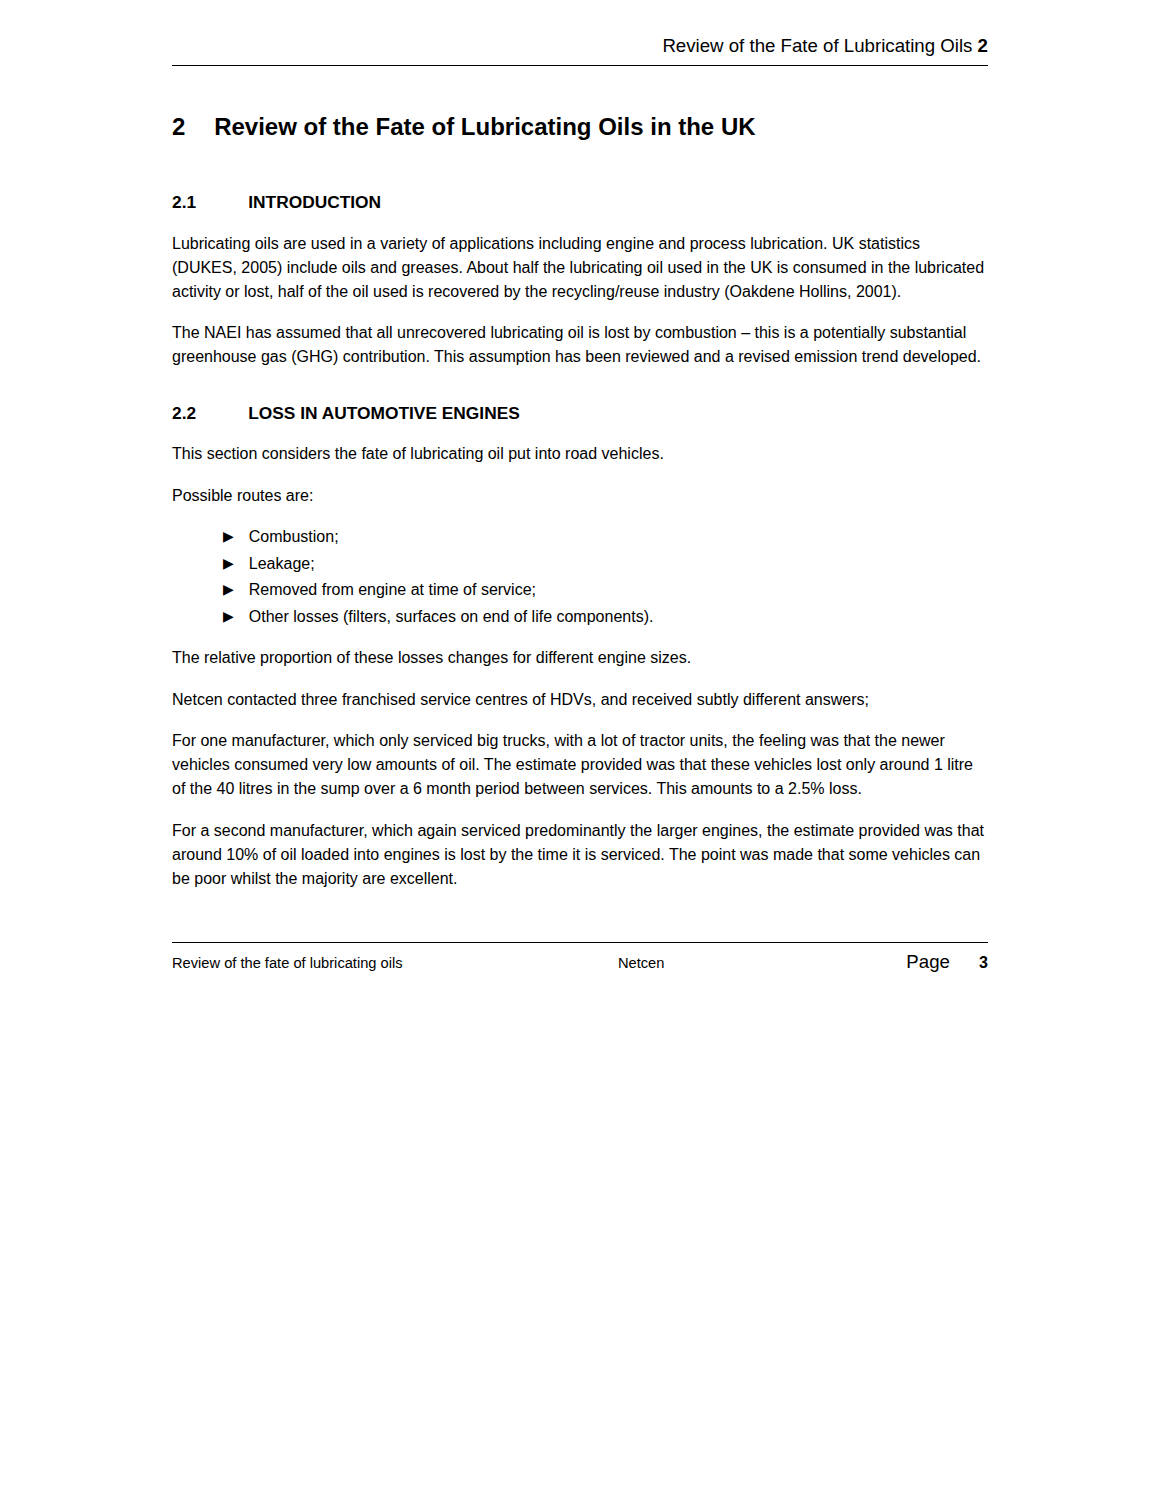Review of the Fate of Lubricating Oils 2
2 Review of the Fate of Lubricating Oils in the UK
2.1 INTRODUCTION
Lubricating oils are used in a variety of applications including engine and process lubrication. UK statistics (DUKES, 2005) include oils and greases. About half the lubricating oil used in the UK is consumed in the lubricated activity or lost, half of the oil used is recovered by the recycling/reuse industry (Oakdene Hollins, 2001).
The NAEI has assumed that all unrecovered lubricating oil is lost by combustion – this is a potentially substantial greenhouse gas (GHG) contribution. This assumption has been reviewed and a revised emission trend developed.
2.2 LOSS IN AUTOMOTIVE ENGINES
This section considers the fate of lubricating oil put into road vehicles.
Possible routes are:
Combustion;
Leakage;
Removed from engine at time of service;
Other losses (filters, surfaces on end of life components).
The relative proportion of these losses changes for different engine sizes.
Netcen contacted three franchised service centres of HDVs, and received subtly different answers;
For one manufacturer, which only serviced big trucks, with a lot of tractor units, the feeling was that the newer vehicles consumed very low amounts of oil. The estimate provided was that these vehicles lost only around 1 litre of the 40 litres in the sump over a 6 month period between services. This amounts to a 2.5% loss.
For a second manufacturer, which again serviced predominantly the larger engines, the estimate provided was that around 10% of oil loaded into engines is lost by the time it is serviced. The point was made that some vehicles can be poor whilst the majority are excellent.
Review of the fate of lubricating oils Netcen Page 3